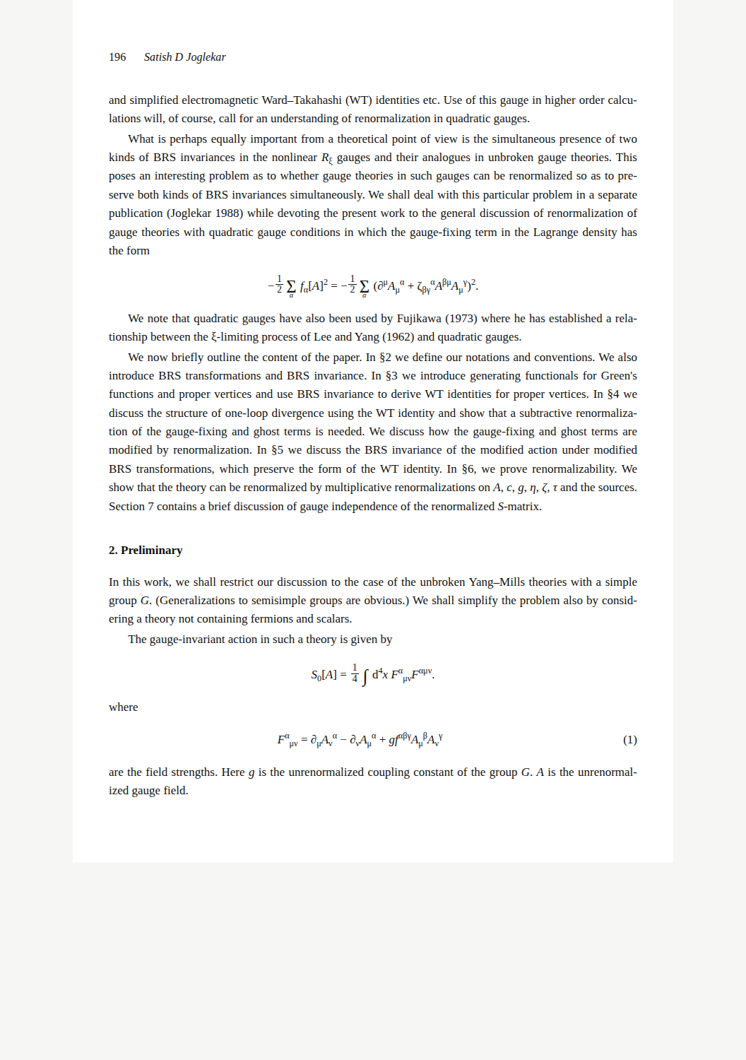196 Satish D Joglekar
and simplified electromagnetic Ward–Takahashi (WT) identities etc. Use of this gauge in higher order calculations will, of course, call for an understanding of renormalization in quadratic gauges.
What is perhaps equally important from a theoretical point of view is the simultaneous presence of two kinds of BRS invariances in the nonlinear Rξ gauges and their analogues in unbroken gauge theories. This poses an interesting problem as to whether gauge theories in such gauges can be renormalized so as to preserve both kinds of BRS invariances simultaneously. We shall deal with this particular problem in a separate publication (Joglekar 1988) while devoting the present work to the general discussion of renormalization of gauge theories with quadratic gauge conditions in which the gauge-fixing term in the Lagrange density has the form
−12 Σα fα[A]2 = −12 Σα (∂μAμα + ζβγαAβμAμγ)2.
We note that quadratic gauges have also been used by Fujikawa (1973) where he has established a relationship between the ξ-limiting process of Lee and Yang (1962) and quadratic gauges.
We now briefly outline the content of the paper. In §2 we define our notations and conventions. We also introduce BRS transformations and BRS invariance. In §3 we introduce generating functionals for Green's functions and proper vertices and use BRS invariance to derive WT identities for proper vertices. In §4 we discuss the structure of one-loop divergence using the WT identity and show that a subtractive renormalization of the gauge-fixing and ghost terms is needed. We discuss how the gauge-fixing and ghost terms are modified by renormalization. In §5 we discuss the BRS invariance of the modified action under modified BRS transformations, which preserve the form of the WT identity. In §6, we prove renormalizability. We show that the theory can be renormalized by multiplicative renormalizations on A, c, g, η, ζ, τ and the sources. Section 7 contains a brief discussion of gauge independence of the renormalized S-matrix.
2. Preliminary
In this work, we shall restrict our discussion to the case of the unbroken Yang–Mills theories with a simple group G. (Generalizations to semisimple groups are obvious.) We shall simplify the problem also by considering a theory not containing fermions and scalars.
The gauge-invariant action in such a theory is given by
S0[A] = 14 ∫ d4x FαμνFαμν.
where
Fαμν = ∂μAνα − ∂νAμα + gfαβγAμβAνγ
(1)
are the field strengths. Here g is the unrenormalized coupling constant of the group G. A is the unrenormalized gauge field.